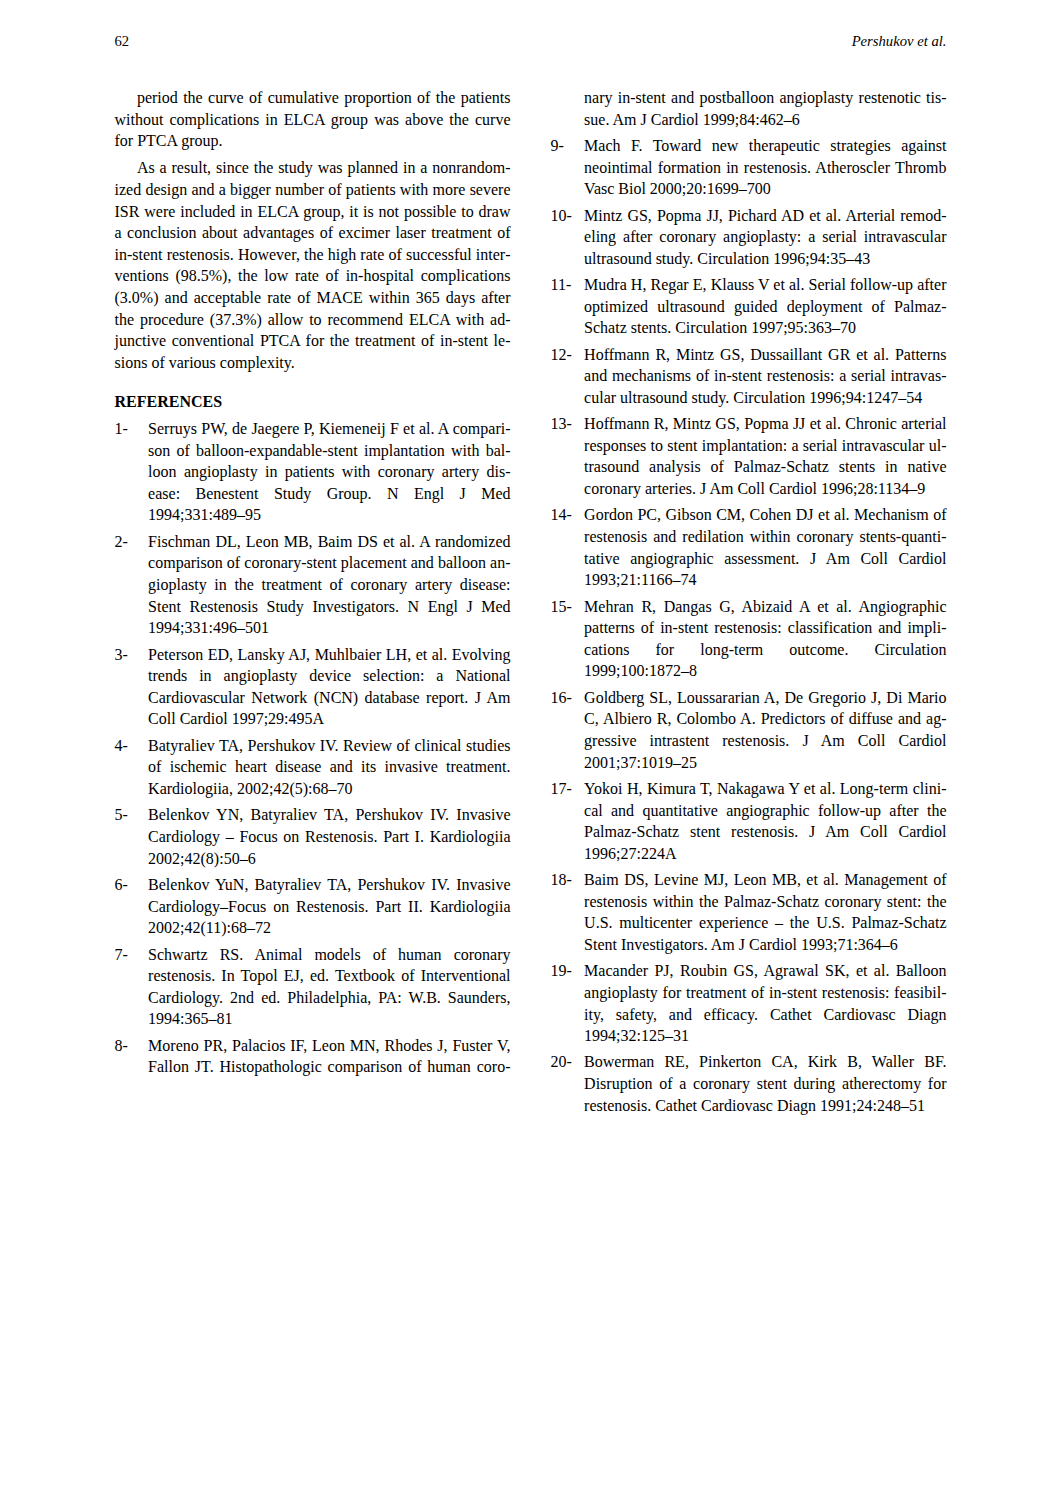62 Pershukov et al.
period the curve of cumulative proportion of the patients without complications in ELCA group was above the curve for PTCA group.
As a result, since the study was planned in a nonrandomized design and a bigger number of patients with more severe ISR were included in ELCA group, it is not possible to draw a conclusion about advantages of excimer laser treatment of in-stent restenosis. However, the high rate of successful interventions (98.5%), the low rate of in-hospital complications (3.0%) and acceptable rate of MACE within 365 days after the procedure (37.3%) allow to recommend ELCA with adjunctive conventional PTCA for the treatment of in-stent lesions of various complexity.
References
Serruys PW, de Jaegere P, Kiemeneij F et al. A comparison of balloon-expandable-stent implantation with balloon angioplasty in patients with coronary artery disease: Benestent Study Group. N Engl J Med 1994;331:489–95
Fischman DL, Leon MB, Baim DS et al. A randomized comparison of coronary-stent placement and balloon angioplasty in the treatment of coronary artery disease: Stent Restenosis Study Investigators. N Engl J Med 1994;331:496–501
Peterson ED, Lansky AJ, Muhlbaier LH, et al. Evolving trends in angioplasty device selection: a National Cardiovascular Network (NCN) database report. J Am Coll Cardiol 1997;29:495A
Batyraliev TA, Pershukov IV. Review of clinical studies of ischemic heart disease and its invasive treatment. Kardiologiia, 2002;42(5):68–70
Belenkov YN, Batyraliev TA, Pershukov IV. Invasive Cardiology – Focus on Restenosis. Part I. Kardiologiia 2002;42(8):50–6
Belenkov YuN, Batyraliev TA, Pershukov IV. Invasive Cardiology–Focus on Restenosis. Part II. Kardiologiia 2002;42(11):68–72
Schwartz RS. Animal models of human coronary restenosis. In Topol EJ, ed. Textbook of Interventional Cardiology. 2nd ed. Philadelphia, PA: W.B. Saunders, 1994:365–81
Moreno PR, Palacios IF, Leon MN, Rhodes J, Fuster V, Fallon JT. Histopathologic comparison of human coronary in-stent and postballoon angioplasty restenotic tissue. Am J Cardiol 1999;84:462–6
Mach F. Toward new therapeutic strategies against neointimal formation in restenosis. Atheroscler Thromb Vasc Biol 2000;20:1699–700
Mintz GS, Popma JJ, Pichard AD et al. Arterial remodeling after coronary angioplasty: a serial intravascular ultrasound study. Circulation 1996;94:35–43
Mudra H, Regar E, Klauss V et al. Serial follow-up after optimized ultrasound guided deployment of Palmaz-Schatz stents. Circulation 1997;95:363–70
Hoffmann R, Mintz GS, Dussaillant GR et al. Patterns and mechanisms of in-stent restenosis: a serial intravascular ultrasound study. Circulation 1996;94:1247–54
Hoffmann R, Mintz GS, Popma JJ et al. Chronic arterial responses to stent implantation: a serial intravascular ultrasound analysis of Palmaz-Schatz stents in native coronary arteries. J Am Coll Cardiol 1996;28:1134–9
Gordon PC, Gibson CM, Cohen DJ et al. Mechanism of restenosis and redilation within coronary stents-quantitative angiographic assessment. J Am Coll Cardiol 1993;21:1166–74
Mehran R, Dangas G, Abizaid A et al. Angiographic patterns of in-stent restenosis: classification and implications for long-term outcome. Circulation 1999;100:1872–8
Goldberg SL, Loussararian A, De Gregorio J, Di Mario C, Albiero R, Colombo A. Predictors of diffuse and aggressive intrastent restenosis. J Am Coll Cardiol 2001;37:1019–25
Yokoi H, Kimura T, Nakagawa Y et al. Long-term clinical and quantitative angiographic follow-up after the Palmaz-Schatz stent restenosis. J Am Coll Cardiol 1996;27:224A
Baim DS, Levine MJ, Leon MB, et al. Management of restenosis within the Palmaz-Schatz coronary stent: the U.S. multicenter experience – the U.S. Palmaz-Schatz Stent Investigators. Am J Cardiol 1993;71:364–6
Macander PJ, Roubin GS, Agrawal SK, et al. Balloon angioplasty for treatment of in-stent restenosis: feasibility, safety, and efficacy. Cathet Cardiovasc Diagn 1994;32:125–31
Bowerman RE, Pinkerton CA, Kirk B, Waller BF. Disruption of a coronary stent during atherectomy for restenosis. Cathet Cardiovasc Diagn 1991;24:248–51